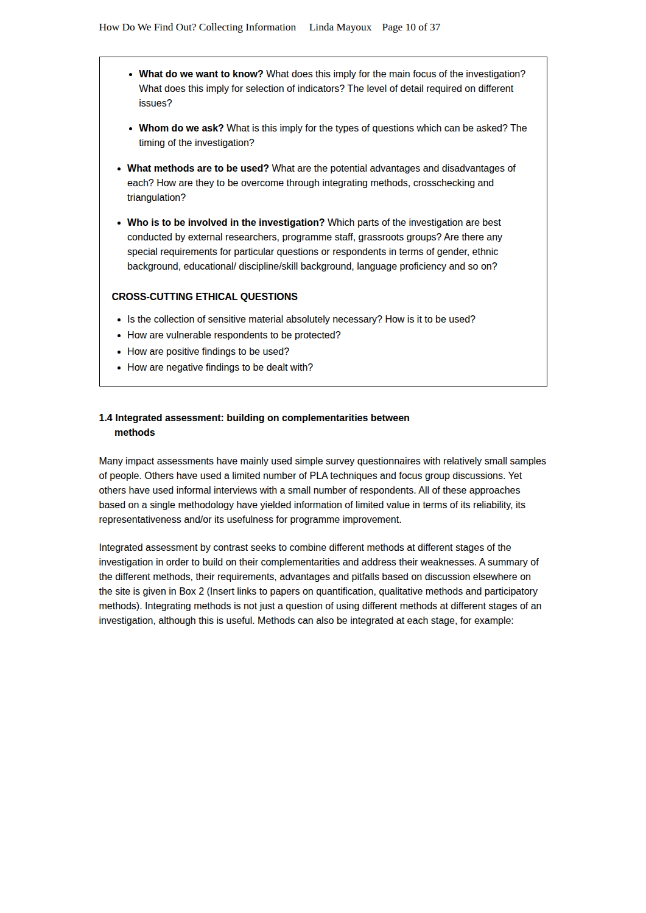How Do We Find Out? Collecting Information Linda Mayoux Page 10 of 37
What do we want to know? What does this imply for the main focus of the investigation? What does this imply for selection of indicators? The level of detail required on different issues?
Whom do we ask? What is this imply for the types of questions which can be asked? The timing of the investigation?
What methods are to be used? What are the potential advantages and disadvantages of each? How are they to be overcome through integrating methods, crosschecking and triangulation?
Who is to be involved in the investigation? Which parts of the investigation are best conducted by external researchers, programme staff, grassroots groups? Are there any special requirements for particular questions or respondents in terms of gender, ethnic background, educational/ discipline/skill background, language proficiency and so on?
CROSS-CUTTING ETHICAL QUESTIONS
Is the collection of sensitive material absolutely necessary? How is it to be used?
How are vulnerable respondents to be protected?
How are positive findings to be used?
How are negative findings to be dealt with?
1.4 Integrated assessment: building on complementarities between methods
Many impact assessments have mainly used simple survey questionnaires with relatively small samples of people. Others have used a limited number of PLA techniques and focus group discussions. Yet others have used informal interviews with a small number of respondents. All of these approaches based on a single methodology have yielded information of limited value in terms of its reliability, its representativeness and/or its usefulness for programme improvement.
Integrated assessment by contrast seeks to combine different methods at different stages of the investigation in order to build on their complementarities and address their weaknesses. A summary of the different methods, their requirements, advantages and pitfalls based on discussion elsewhere on the site is given in Box 2 (Insert links to papers on quantification, qualitative methods and participatory methods). Integrating methods is not just a question of using different methods at different stages of an investigation, although this is useful. Methods can also be integrated at each stage, for example: